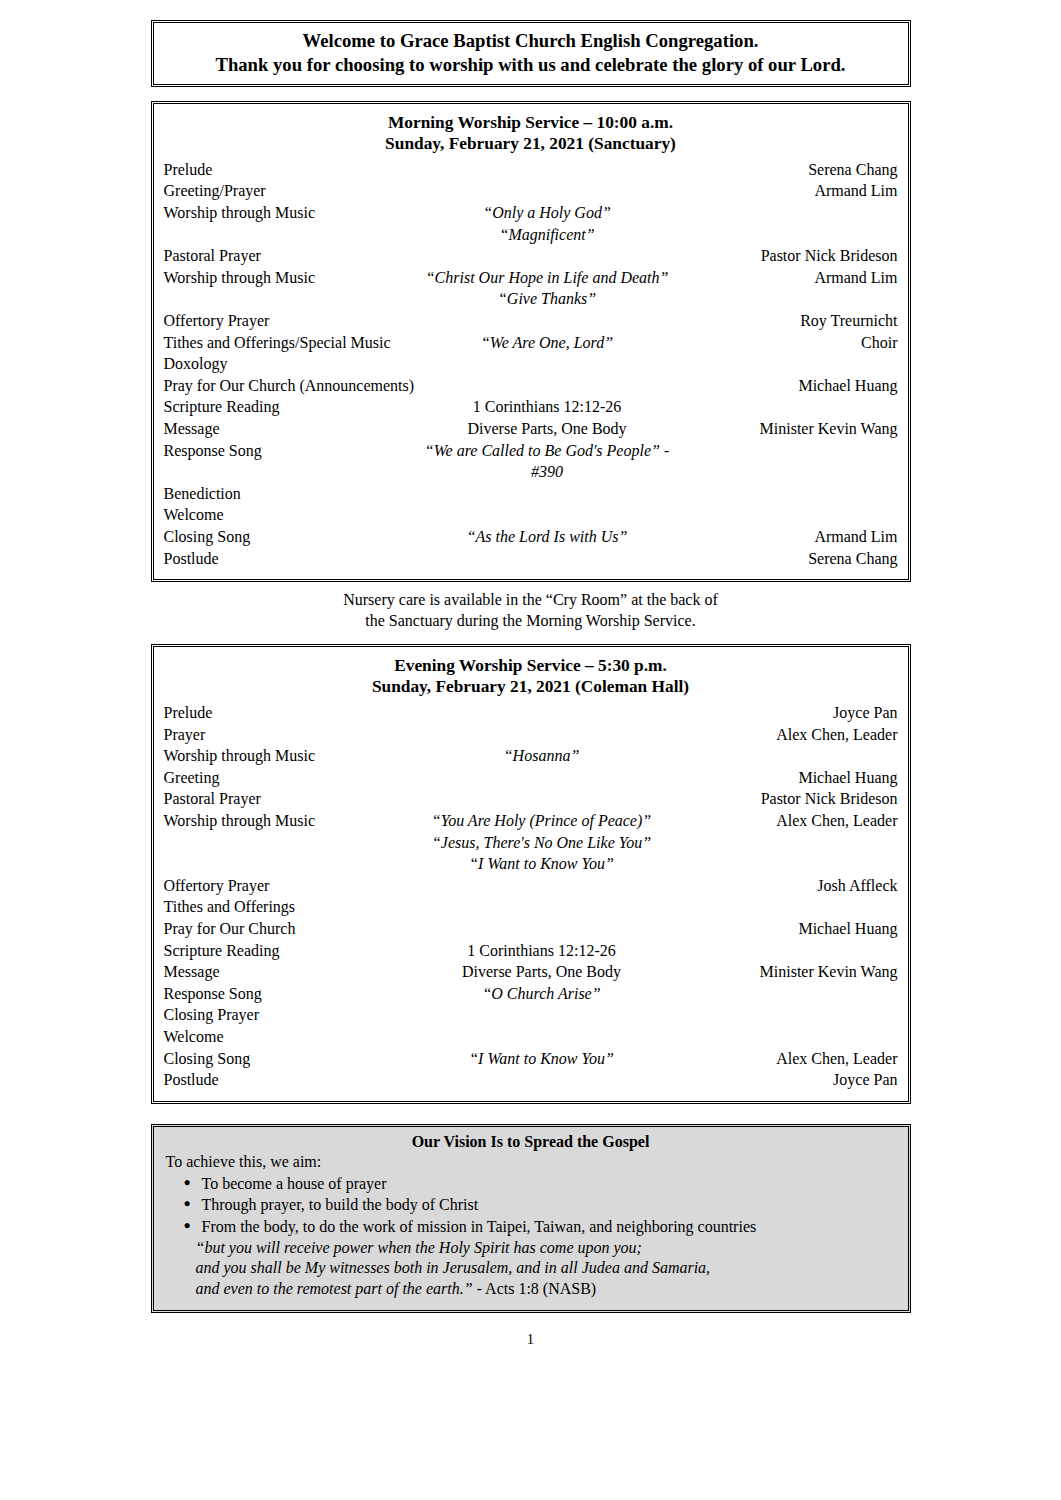Welcome to Grace Baptist Church English Congregation.
Thank you for choosing to worship with us and celebrate the glory of our Lord.
Morning Worship Service – 10:00 a.m.
Sunday, February 21, 2021 (Sanctuary)
| Prelude | | Serena Chang |
| Greeting/Prayer | | Armand Lim |
| Worship through Music | “Only a Holy God” | |
| | “Magnificent” | |
| Pastoral Prayer | | Pastor Nick Brideson |
| Worship through Music | “Christ Our Hope in Life and Death” | Armand Lim |
| | “Give Thanks” | |
| Offertory Prayer | | Roy Treurnicht |
| Tithes and Offerings/Special Music | “We Are One, Lord” | Choir |
| Doxology | | |
| Pray for Our Church (Announcements) | | Michael Huang |
| Scripture Reading | 1 Corinthians 12:12-26 | |
| Message | Diverse Parts, One Body | Minister Kevin Wang |
| Response Song | “We are Called to Be God's People” - #390 | |
| Benediction | | |
| Welcome | | |
| Closing Song | “As the Lord Is with Us” | Armand Lim |
| Postlude | | Serena Chang |
Nursery care is available in the “Cry Room” at the back of
the Sanctuary during the Morning Worship Service.
Evening Worship Service – 5:30 p.m.
Sunday, February 21, 2021 (Coleman Hall)
| Prelude | | Joyce Pan |
| Prayer | | Alex Chen, Leader |
| Worship through Music | “Hosanna” | |
| Greeting | | Michael Huang |
| Pastoral Prayer | | Pastor Nick Brideson |
| Worship through Music | “You Are Holy (Prince of Peace)” | Alex Chen, Leader |
| | “Jesus, There's No One Like You” | |
| | “I Want to Know You” | |
| Offertory Prayer | | Josh Affleck |
| Tithes and Offerings | | |
| Pray for Our Church | | Michael Huang |
| Scripture Reading | 1 Corinthians 12:12-26 | |
| Message | Diverse Parts, One Body | Minister Kevin Wang |
| Response Song | “O Church Arise” | |
| Closing Prayer | | |
| Welcome | | |
| Closing Song | “I Want to Know You” | Alex Chen, Leader |
| Postlude | | Joyce Pan |
Our Vision Is to Spread the Gospel
To achieve this, we aim:
To become a house of prayer
Through prayer, to build the body of Christ
From the body, to do the work of mission in Taipei, Taiwan, and neighboring countries
“but you will receive power when the Holy Spirit has come upon you;
and you shall be My witnesses both in Jerusalem, and in all Judea and Samaria,
and even to the remotest part of the earth.” - Acts 1:8 (NASB)
1